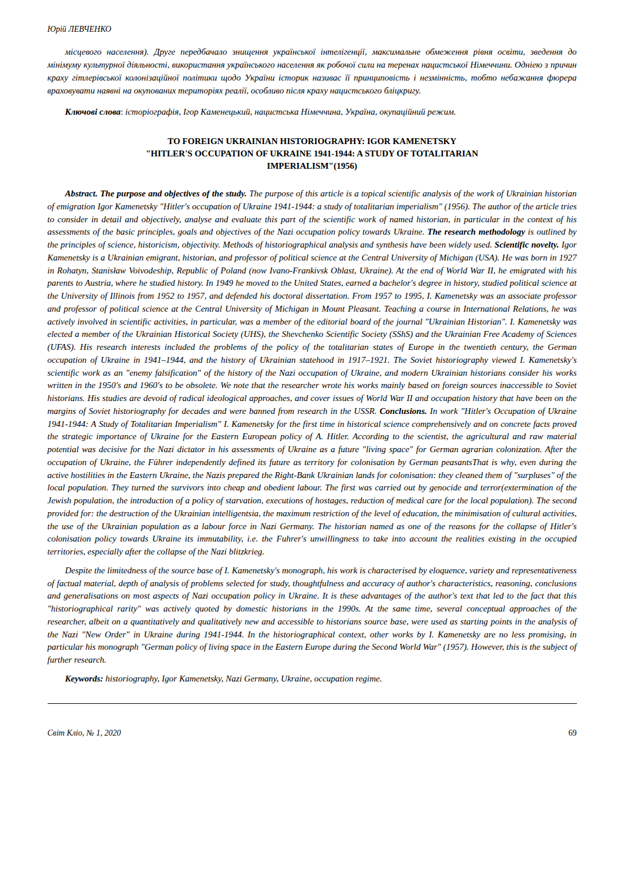Юрій ЛЕВЧЕНКО
місцевого населення). Друге передбачало знищення української інтелігенції, максимальне обмеження рівня освіти, зведення до мінімуму культурної діяльності, використання українського населення як робочої сили на теренах нацистської Німеччини. Одніею з причин краху гітлерівської колонізаційної політики щодо України історик називає її принциповість і незмінність, тобто небажання фюрера враховувати наявні на окупованих територіях реалії, особливо після краху нацистського бліцкригу.
Ключові слова: історіографія, Ігор Каменецький, нацистська Німеччина, Україна, окупаційний режим.
TO FOREIGN UKRAINIAN HISTORIOGRAPHY: IGOR KAMENETSKY
"HITLER'S OCCUPATION OF UKRAINE 1941-1944: A STUDY OF TOTALITARIAN
IMPERIALISM"(1956)
Abstract. The purpose and objectives of the study. The purpose of this article is a topical scientific analysis of the work of Ukrainian historian of emigration Igor Kamenetsky "Hitler's occupation of Ukraine 1941-1944: a study of totalitarian imperialism" (1956). The author of the article tries to consider in detail and objectively, analyse and evaluate this part of the scientific work of named historian, in particular in the context of his assessments of the basic principles, goals and objectives of the Nazi occupation policy towards Ukraine. The research methodology is outlined by the principles of science, historicism, objectivity. Methods of historiographical analysis and synthesis have been widely used. Scientific novelty. Igor Kamenetsky is a Ukrainian emigrant, historian, and professor of political science at the Central University of Michigan (USA). He was born in 1927 in Rohatyn, Stanisław Voivodeship, Republic of Poland (now Ivano-Frankivsk Oblast, Ukraine). At the end of World War II, he emigrated with his parents to Austria, where he studied history. In 1949 he moved to the United States, earned a bachelor's degree in history, studied political science at the University of Illinois from 1952 to 1957, and defended his doctoral dissertation. From 1957 to 1995, I. Kamenetsky was an associate professor and professor of political science at the Central University of Michigan in Mount Pleasant. Teaching a course in International Relations, he was actively involved in scientific activities, in particular, was a member of the editorial board of the journal "Ukrainian Historian". I. Kamenetsky was elected a member of the Ukrainian Historical Society (UHS), the Shevchenko Scientific Society (SShS) and the Ukrainian Free Academy of Sciences (UFAS). His research interests included the problems of the policy of the totalitarian states of Europe in the twentieth century, the German occupation of Ukraine in 1941–1944, and the history of Ukrainian statehood in 1917–1921. The Soviet historiography viewed I. Kamenetsky's scientific work as an "enemy falsification" of the history of the Nazi occupation of Ukraine, and modern Ukrainian historians consider his works written in the 1950's and 1960's to be obsolete. We note that the researcher wrote his works mainly based on foreign sources inaccessible to Soviet historians. His studies are devoid of radical ideological approaches, and cover issues of World War II and occupation history that have been on the margins of Soviet historiography for decades and were banned from research in the USSR. Conclusions. In work "Hitler's Occupation of Ukraine 1941-1944: A Study of Totalitarian Imperialism" I. Kamenetsky for the first time in historical science comprehensively and on concrete facts proved the strategic importance of Ukraine for the Eastern European policy of A. Hitler. According to the scientist, the agricultural and raw material potential was decisive for the Nazi dictator in his assessments of Ukraine as a future "living space" for German agrarian colonization. After the occupation of Ukraine, the Führer independently defined its future as territory for colonisation by German peasantsThat is why, even during the active hostilities in the Eastern Ukraine, the Nazis prepared the Right-Bank Ukrainian lands for colonisation: they cleaned them of "surpluses" of the local population. They turned the survivors into cheap and obedient labour. The first was carried out by genocide and terror(extermination of the Jewish population, the introduction of a policy of starvation, executions of hostages, reduction of medical care for the local population). The second provided for: the destruction of the Ukrainian intelligentsia, the maximum restriction of the level of education, the minimisation of cultural activities, the use of the Ukrainian population as a labour force in Nazi Germany. The historian named as one of the reasons for the collapse of Hitler's colonisation policy towards Ukraine its immutability, i.e. the Fuhrer's unwillingness to take into account the realities existing in the occupied territories, especially after the collapse of the Nazi blitzkrieg.
Despite the limitedness of the source base of I. Kamenetsky's monograph, his work is characterised by eloquence, variety and representativeness of factual material, depth of analysis of problems selected for study, thoughtfulness and accuracy of author's characteristics, reasoning, conclusions and generalisations on most aspects of Nazi occupation policy in Ukraine. It is these advantages of the author's text that led to the fact that this "historiographical rarity" was actively quoted by domestic historians in the 1990s. At the same time, several conceptual approaches of the researcher, albeit on a quantitatively and qualitatively new and accessible to historians source base, were used as starting points in the analysis of the Nazi "New Order" in Ukraine during 1941-1944. In the historiographical context, other works by I. Kamenetsky are no less promising, in particular his monograph "German policy of living space in the Eastern Europe during the Second World War" (1957). However, this is the subject of further research.
Keywords: historiography, Igor Kamenetsky, Nazi Germany, Ukraine, occupation regime.
Світ Кліо, № 1, 2020 69